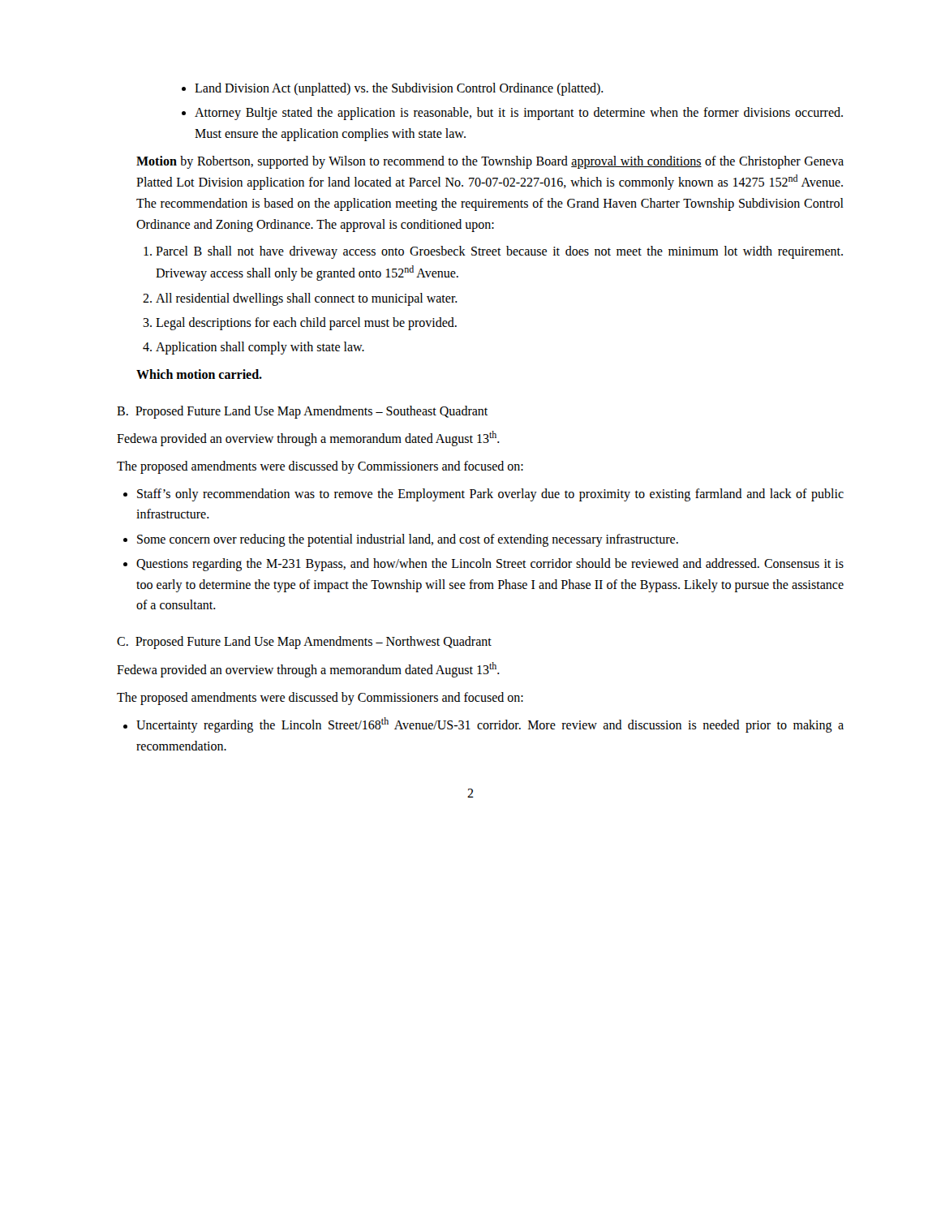Land Division Act (unplatted) vs. the Subdivision Control Ordinance (platted).
Attorney Bultje stated the application is reasonable, but it is important to determine when the former divisions occurred. Must ensure the application complies with state law.
Motion by Robertson, supported by Wilson to recommend to the Township Board approval with conditions of the Christopher Geneva Platted Lot Division application for land located at Parcel No. 70-07-02-227-016, which is commonly known as 14275 152nd Avenue. The recommendation is based on the application meeting the requirements of the Grand Haven Charter Township Subdivision Control Ordinance and Zoning Ordinance. The approval is conditioned upon:
Parcel B shall not have driveway access onto Groesbeck Street because it does not meet the minimum lot width requirement. Driveway access shall only be granted onto 152nd Avenue.
All residential dwellings shall connect to municipal water.
Legal descriptions for each child parcel must be provided.
Application shall comply with state law.
Which motion carried.
B. Proposed Future Land Use Map Amendments – Southeast Quadrant
Fedewa provided an overview through a memorandum dated August 13th.
The proposed amendments were discussed by Commissioners and focused on:
Staff’s only recommendation was to remove the Employment Park overlay due to proximity to existing farmland and lack of public infrastructure.
Some concern over reducing the potential industrial land, and cost of extending necessary infrastructure.
Questions regarding the M-231 Bypass, and how/when the Lincoln Street corridor should be reviewed and addressed. Consensus it is too early to determine the type of impact the Township will see from Phase I and Phase II of the Bypass. Likely to pursue the assistance of a consultant.
C. Proposed Future Land Use Map Amendments – Northwest Quadrant
Fedewa provided an overview through a memorandum dated August 13th.
The proposed amendments were discussed by Commissioners and focused on:
Uncertainty regarding the Lincoln Street/168th Avenue/US-31 corridor. More review and discussion is needed prior to making a recommendation.
2